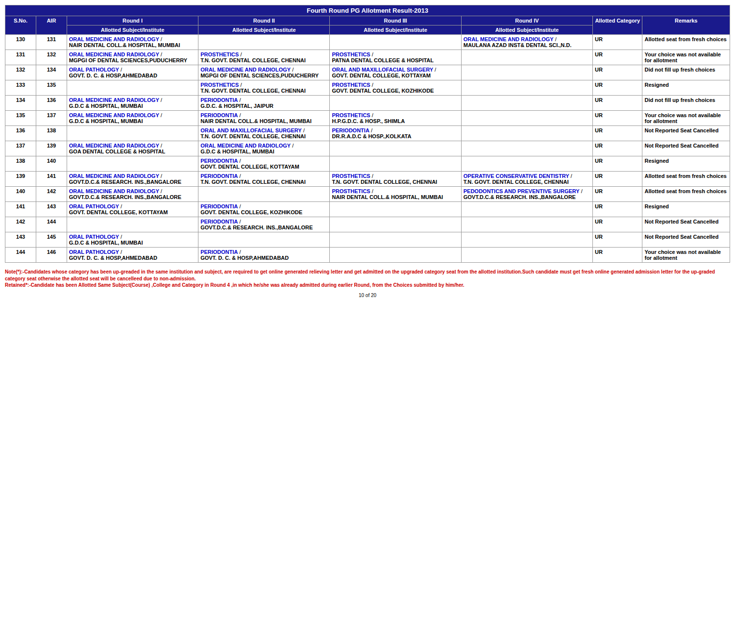| Fourth Round PG Allotment Result-2013 |
| --- |
| S.No. | AIR | Round I | Round II | Round III | Round IV | Allotted Category | Remarks |
| Allotted Subject/Institute | Allotted Subject/Institute | Allotted Subject/Institute | Allotted Subject/Institute |
| 130 | 131 | ORAL MEDICINE AND RADIOLOGY / NAIR DENTAL COLL.& HOSPITAL, MUMBAI | | | ORAL MEDICINE AND RADIOLOGY / MAULANA AZAD INST& DENTAL SCI.,N.D. | UR | Allotted seat from fresh choices |
| 131 | 132 | ORAL MEDICINE AND RADIOLOGY / MGPGI OF DENTAL SCIENCES,PUDUCHERRY | PROSTHETICS / T.N. GOVT. DENTAL COLLEGE, CHENNAI | PROSTHETICS / PATNA DENTAL COLLEGE & HOSPITAL | | UR | Your choice was not available for allotment |
| 132 | 134 | ORAL PATHOLOGY / GOVT. D. C. & HOSP,AHMEDABAD | ORAL MEDICINE AND RADIOLOGY / MGPGI OF DENTAL SCIENCES,PUDUCHERRY | ORAL AND MAXILLOFACIAL SURGERY / GOVT. DENTAL COLLEGE, KOTTAYAM | | UR | Did not fill up fresh choices |
| 133 | 135 | | PROSTHETICS / T.N. GOVT. DENTAL COLLEGE, CHENNAI | PROSTHETICS / GOVT. DENTAL COLLEGE, KOZHIKODE | | UR | Resigned |
| 134 | 136 | ORAL MEDICINE AND RADIOLOGY / G.D.C & HOSPITAL, MUMBAI | PERIODONTIA / G.D.C. & HOSPITAL, JAIPUR | | | UR | Did not fill up fresh choices |
| 135 | 137 | ORAL MEDICINE AND RADIOLOGY / G.D.C & HOSPITAL, MUMBAI | PERIODONTIA / NAIR DENTAL COLL.& HOSPITAL, MUMBAI | PROSTHETICS / H.P.G.D.C. & HOSP., SHIMLA | | UR | Your choice was not available for allotment |
| 136 | 138 | | ORAL AND MAXILLOFACIAL SURGERY / T.N. GOVT. DENTAL COLLEGE, CHENNAI | PERIODONTIA / DR.R.A.D.C & HOSP.,KOLKATA | | UR | Not Reported Seat Cancelled |
| 137 | 139 | ORAL MEDICINE AND RADIOLOGY / GOA DENTAL COLLEGE & HOSPITAL | ORAL MEDICINE AND RADIOLOGY / G.D.C & HOSPITAL, MUMBAI | | | UR | Not Reported Seat Cancelled |
| 138 | 140 | | PERIODONTIA / GOVT. DENTAL COLLEGE, KOTTAYAM | | | UR | Resigned |
| 139 | 141 | ORAL MEDICINE AND RADIOLOGY / GOVT.D.C.& RESEARCH. INS.,BANGALORE | PERIODONTIA / T.N. GOVT. DENTAL COLLEGE, CHENNAI | PROSTHETICS / T.N. GOVT. DENTAL COLLEGE, CHENNAI | OPERATIVE CONSERVATIVE DENTISTRY / T.N. GOVT. DENTAL COLLEGE, CHENNAI | UR | Allotted seat from fresh choices |
| 140 | 142 | ORAL MEDICINE AND RADIOLOGY / GOVT.D.C.& RESEARCH. INS.,BANGALORE | | PROSTHETICS / NAIR DENTAL COLL.& HOSPITAL, MUMBAI | PEDODONTICS AND PREVENTIVE SURGERY / GOVT.D.C.& RESEARCH. INS.,BANGALORE | UR | Allotted seat from fresh choices |
| 141 | 143 | ORAL PATHOLOGY / GOVT. DENTAL COLLEGE, KOTTAYAM | PERIODONTIA / GOVT. DENTAL COLLEGE, KOZHIKODE | | | UR | Resigned |
| 142 | 144 | | PERIODONTIA / GOVT.D.C.& RESEARCH. INS.,BANGALORE | | | UR | Not Reported Seat Cancelled |
| 143 | 145 | ORAL PATHOLOGY / G.D.C & HOSPITAL, MUMBAI | | | | UR | Not Reported Seat Cancelled |
| 144 | 146 | ORAL PATHOLOGY / GOVT. D. C. & HOSP,AHMEDABAD | PERIODONTIA / GOVT. D. C. & HOSP,AHMEDABAD | | | UR | Your choice was not available for allotment |
Note(*):-Candidates whose category has been up-greaded in the same institution and subject, are required to get online generated relieving letter and get admitted on the upgraded category seat from the allotted institution.Such candidate must get fresh online generated admission letter for the up-graded category seat otherwise the allotted seat will be cancelleed due to non-admission.
Retained*:-Candidate has been Allotted Same Subject(Course) ,College and Category in Round 4 ,in which he/she was already admitted during earlier Round, from the Choices submitted by him/her.
10 of 20